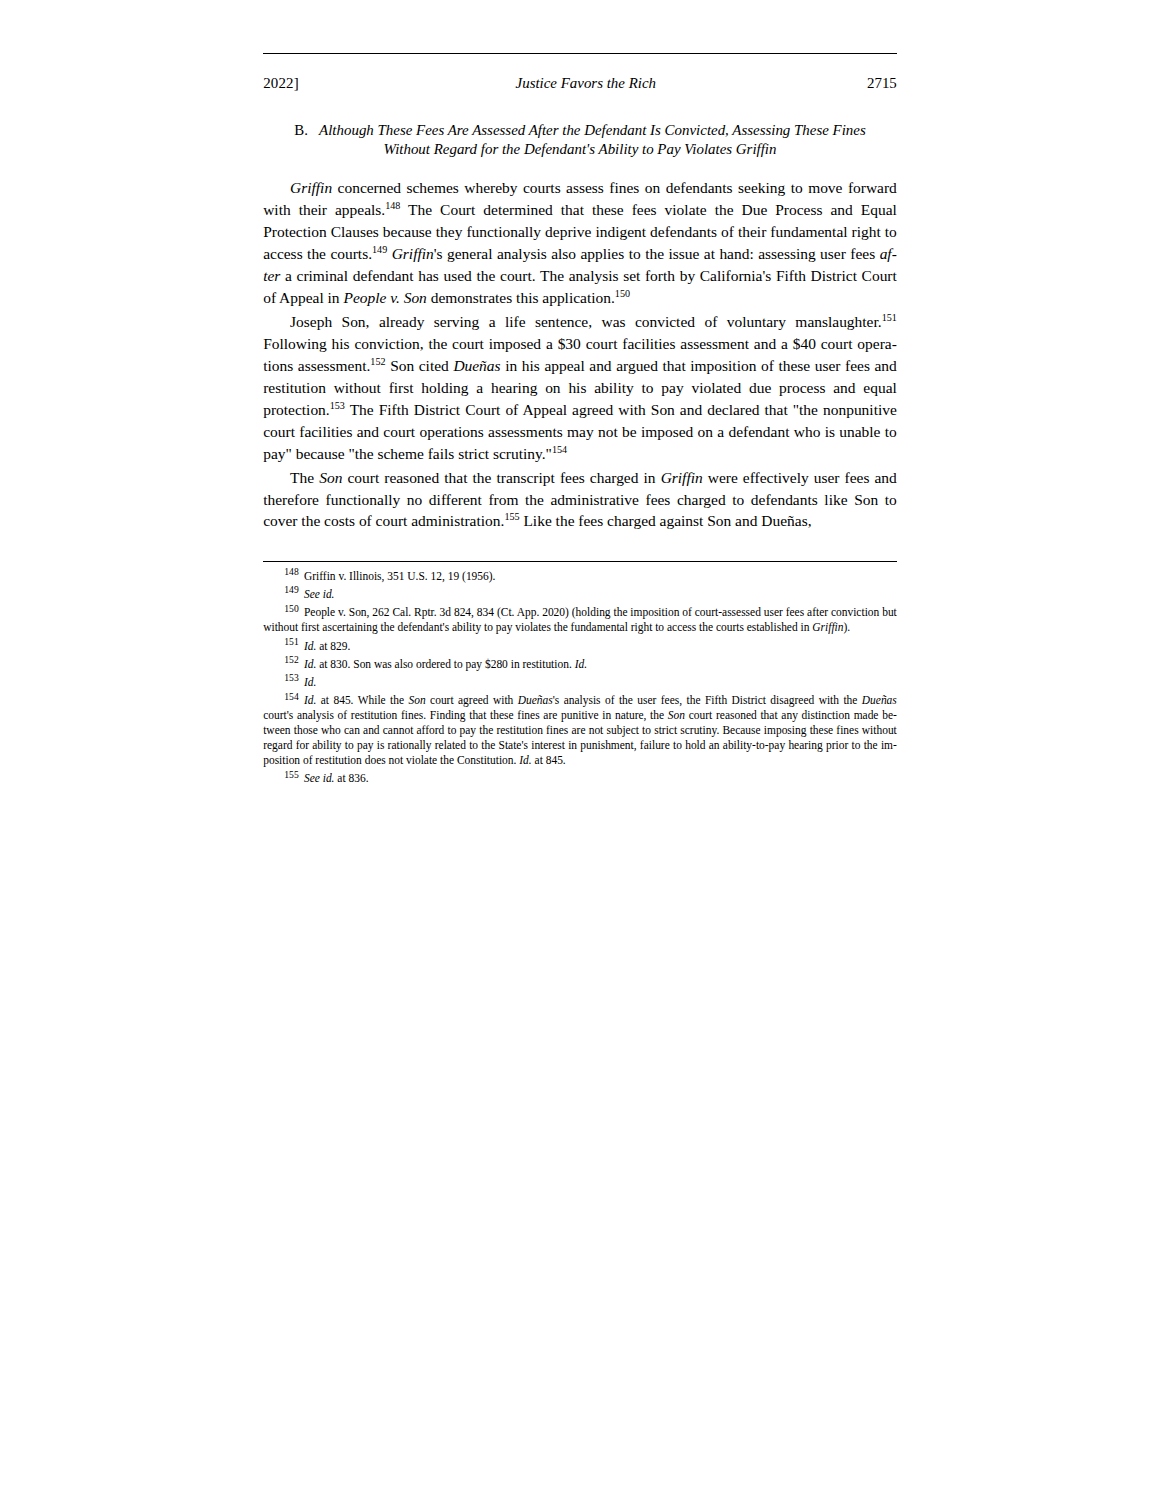2022]
Justice Favors the Rich
2715
B. Although These Fees Are Assessed After the Defendant Is Convicted, Assessing These Fines Without Regard for the Defendant's Ability to Pay Violates Griffin
Griffin concerned schemes whereby courts assess fines on defendants seeking to move forward with their appeals.148 The Court determined that these fees violate the Due Process and Equal Protection Clauses because they functionally deprive indigent defendants of their fundamental right to access the courts.149 Griffin's general analysis also applies to the issue at hand: assessing user fees after a criminal defendant has used the court. The analysis set forth by California's Fifth District Court of Appeal in People v. Son demonstrates this application.150
Joseph Son, already serving a life sentence, was convicted of voluntary manslaughter.151 Following his conviction, the court imposed a $30 court facilities assessment and a $40 court operations assessment.152 Son cited Dueñas in his appeal and argued that imposition of these user fees and restitution without first holding a hearing on his ability to pay violated due process and equal protection.153 The Fifth District Court of Appeal agreed with Son and declared that "the nonpunitive court facilities and court operations assessments may not be imposed on a defendant who is unable to pay" because "the scheme fails strict scrutiny."154
The Son court reasoned that the transcript fees charged in Griffin were effectively user fees and therefore functionally no different from the administrative fees charged to defendants like Son to cover the costs of court administration.155 Like the fees charged against Son and Dueñas,
148Griffin v. Illinois, 351 U.S. 12, 19 (1956).
149See id.
150People v. Son, 262 Cal. Rptr. 3d 824, 834 (Ct. App. 2020) (holding the imposition of court-assessed user fees after conviction but without first ascertaining the defendant's ability to pay violates the fundamental right to access the courts established in Griffin).
151Id. at 829.
152Id. at 830. Son was also ordered to pay $280 in restitution. Id.
153Id.
154Id. at 845. While the Son court agreed with Dueñas's analysis of the user fees, the Fifth District disagreed with the Dueñas court's analysis of restitution fines. Finding that these fines are punitive in nature, the Son court reasoned that any distinction made between those who can and cannot afford to pay the restitution fines are not subject to strict scrutiny. Because imposing these fines without regard for ability to pay is rationally related to the State's interest in punishment, failure to hold an ability-to-pay hearing prior to the imposition of restitution does not violate the Constitution. Id. at 845.
155See id. at 836.